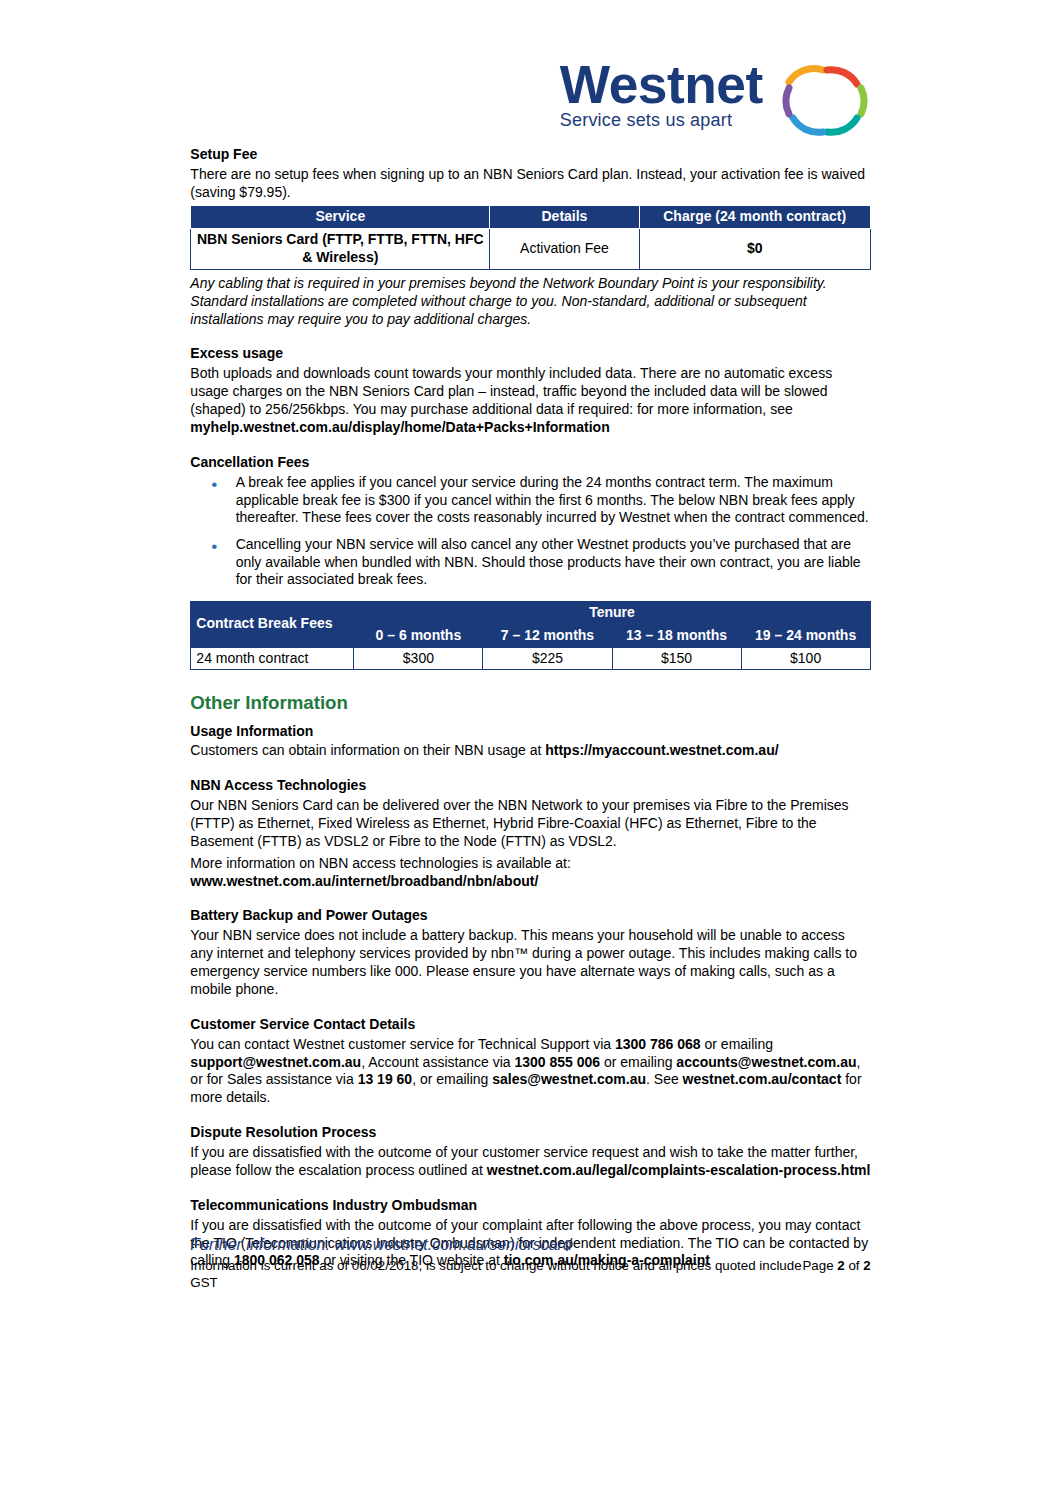Westnet
Service sets us apart
Setup Fee
There are no setup fees when signing up to an NBN Seniors Card plan. Instead, your activation fee is waived (saving $79.95).
| Service | Details | Charge (24 month contract) |
| --- | --- | --- |
| NBN Seniors Card (FTTP, FTTB, FTTN, HFC & Wireless) | Activation Fee | $0 |
Any cabling that is required in your premises beyond the Network Boundary Point is your responsibility. Standard installations are completed without charge to you. Non-standard, additional or subsequent installations may require you to pay additional charges.
Excess usage
Both uploads and downloads count towards your monthly included data. There are no automatic excess usage charges on the NBN Seniors Card plan – instead, traffic beyond the included data will be slowed (shaped) to 256/256kbps. You may purchase additional data if required: for more information, see myhelp.westnet.com.au/display/home/Data+Packs+Information
Cancellation Fees
A break fee applies if you cancel your service during the 24 months contract term. The maximum applicable break fee is $300 if you cancel within the first 6 months. The below NBN break fees apply thereafter. These fees cover the costs reasonably incurred by Westnet when the contract commenced.
Cancelling your NBN service will also cancel any other Westnet products you’ve purchased that are only available when bundled with NBN. Should those products have their own contract, you are liable for their associated break fees.
| Contract Break Fees | Tenure |
| --- | --- |
| 0 – 6 months | 7 – 12 months | 13 – 18 months | 19 – 24 months |
| 24 month contract | $300 | $225 | $150 | $100 |
Other Information
Usage Information
Customers can obtain information on their NBN usage at https://myaccount.westnet.com.au/
NBN Access Technologies
Our NBN Seniors Card can be delivered over the NBN Network to your premises via Fibre to the Premises (FTTP) as Ethernet, Fixed Wireless as Ethernet, Hybrid Fibre-Coaxial (HFC) as Ethernet, Fibre to the Basement (FTTB) as VDSL2 or Fibre to the Node (FTTN) as VDSL2.
More information on NBN access technologies is available at: www.westnet.com.au/internet/broadband/nbn/about/
Battery Backup and Power Outages
Your NBN service does not include a battery backup. This means your household will be unable to access any internet and telephony services provided by nbn™ during a power outage. This includes making calls to emergency service numbers like 000. Please ensure you have alternate ways of making calls, such as a mobile phone.
Customer Service Contact Details
You can contact Westnet customer service for Technical Support via 1300 786 068 or emailing support@westnet.com.au, Account assistance via 1300 855 006 or emailing accounts@westnet.com.au, or for Sales assistance via 13 19 60, or emailing sales@westnet.com.au. See westnet.com.au/contact for more details.
Dispute Resolution Process
If you are dissatisfied with the outcome of your customer service request and wish to take the matter further, please follow the escalation process outlined at westnet.com.au/legal/complaints-escalation-process.html
Telecommunications Industry Ombudsman
If you are dissatisfied with the outcome of your complaint after following the above process, you may contact the TIO (Telecommunications Industry Ombudsman) for independent mediation. The TIO can be contacted by calling 1800 062 058 or visiting the TIO website at tio.com.au/making-a-complaint
Further information: www.westnet.com.au/seniorscard
Information is current as of 06/02/2018, is subject to change without notice and all prices quoted include GST Page 2 of 2